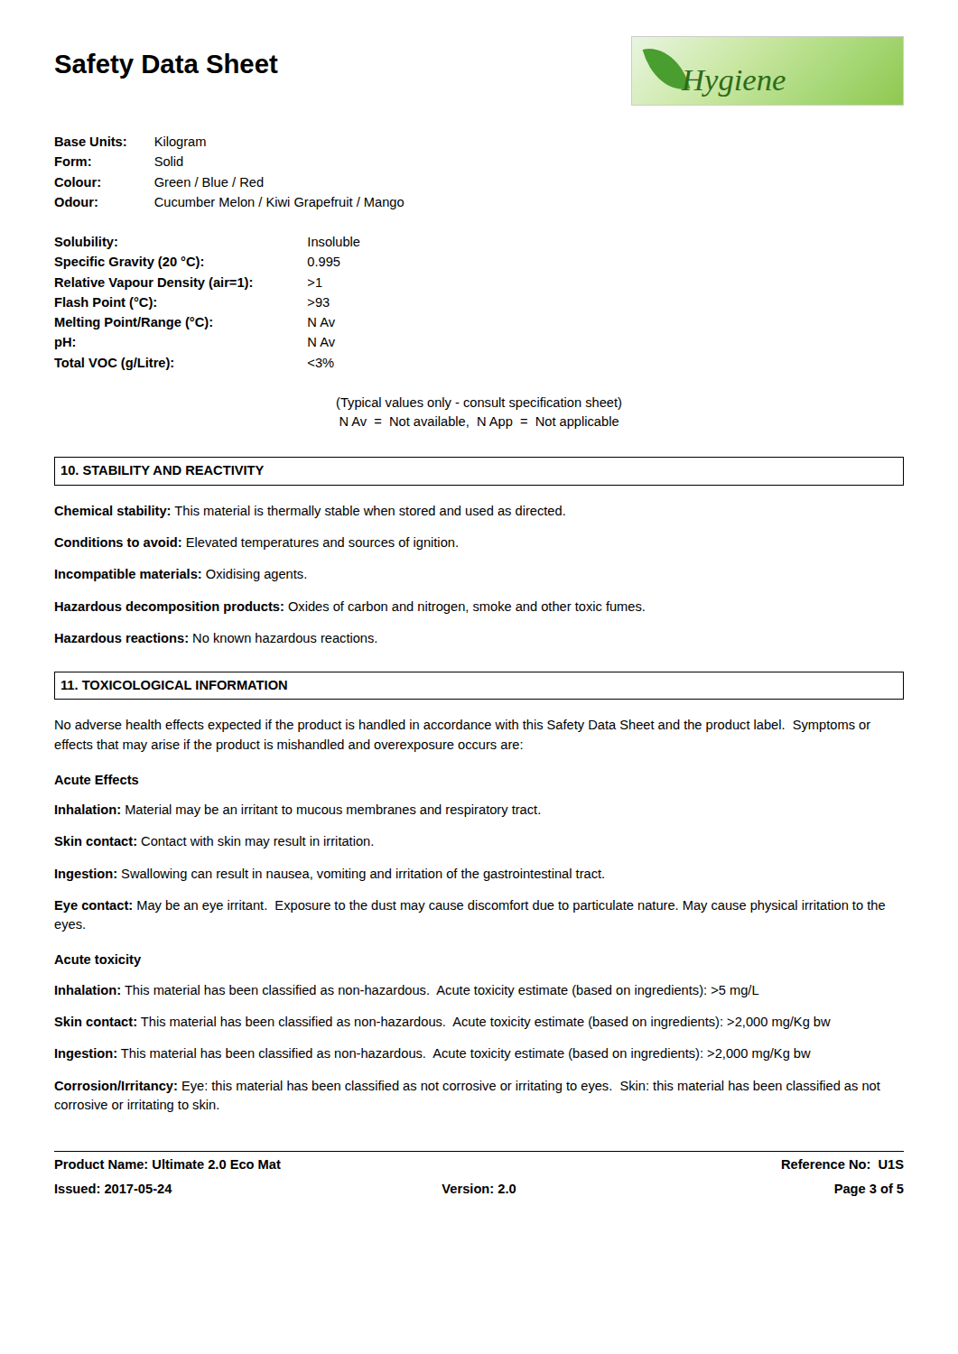Safety Data Sheet
Hygiene Innovations
| Base Units: | Kilogram |
| Form: | Solid |
| Colour: | Green / Blue / Red |
| Odour: | Cucumber Melon / Kiwi Grapefruit / Mango |
| Solubility: | Insoluble |
| Specific Gravity (20 °C): | 0.995 |
| Relative Vapour Density (air=1): | >1 |
| Flash Point (°C): | >93 |
| Melting Point/Range (°C): | N Av |
| pH: | N Av |
| Total VOC (g/Litre): | <3% |
(Typical values only - consult specification sheet)
N Av = Not available, N App = Not applicable
10. STABILITY AND REACTIVITY
Chemical stability: This material is thermally stable when stored and used as directed.
Conditions to avoid: Elevated temperatures and sources of ignition.
Incompatible materials: Oxidising agents.
Hazardous decomposition products: Oxides of carbon and nitrogen, smoke and other toxic fumes.
Hazardous reactions: No known hazardous reactions.
11. TOXICOLOGICAL INFORMATION
No adverse health effects expected if the product is handled in accordance with this Safety Data Sheet and the product label. Symptoms or effects that may arise if the product is mishandled and overexposure occurs are:
Acute Effects
Inhalation: Material may be an irritant to mucous membranes and respiratory tract.
Skin contact: Contact with skin may result in irritation.
Ingestion: Swallowing can result in nausea, vomiting and irritation of the gastrointestinal tract.
Eye contact: May be an eye irritant. Exposure to the dust may cause discomfort due to particulate nature. May cause physical irritation to the eyes.
Acute toxicity
Inhalation: This material has been classified as non-hazardous. Acute toxicity estimate (based on ingredients): >5 mg/L
Skin contact: This material has been classified as non-hazardous. Acute toxicity estimate (based on ingredients): >2,000 mg/Kg bw
Ingestion: This material has been classified as non-hazardous. Acute toxicity estimate (based on ingredients): >2,000 mg/Kg bw
Corrosion/Irritancy: Eye: this material has been classified as not corrosive or irritating to eyes. Skin: this material has been classified as not corrosive or irritating to skin.
Product Name: Ultimate 2.0 Eco Mat Reference No: U1S
Issued: 2017-05-24 Version: 2.0 Page 3 of 5